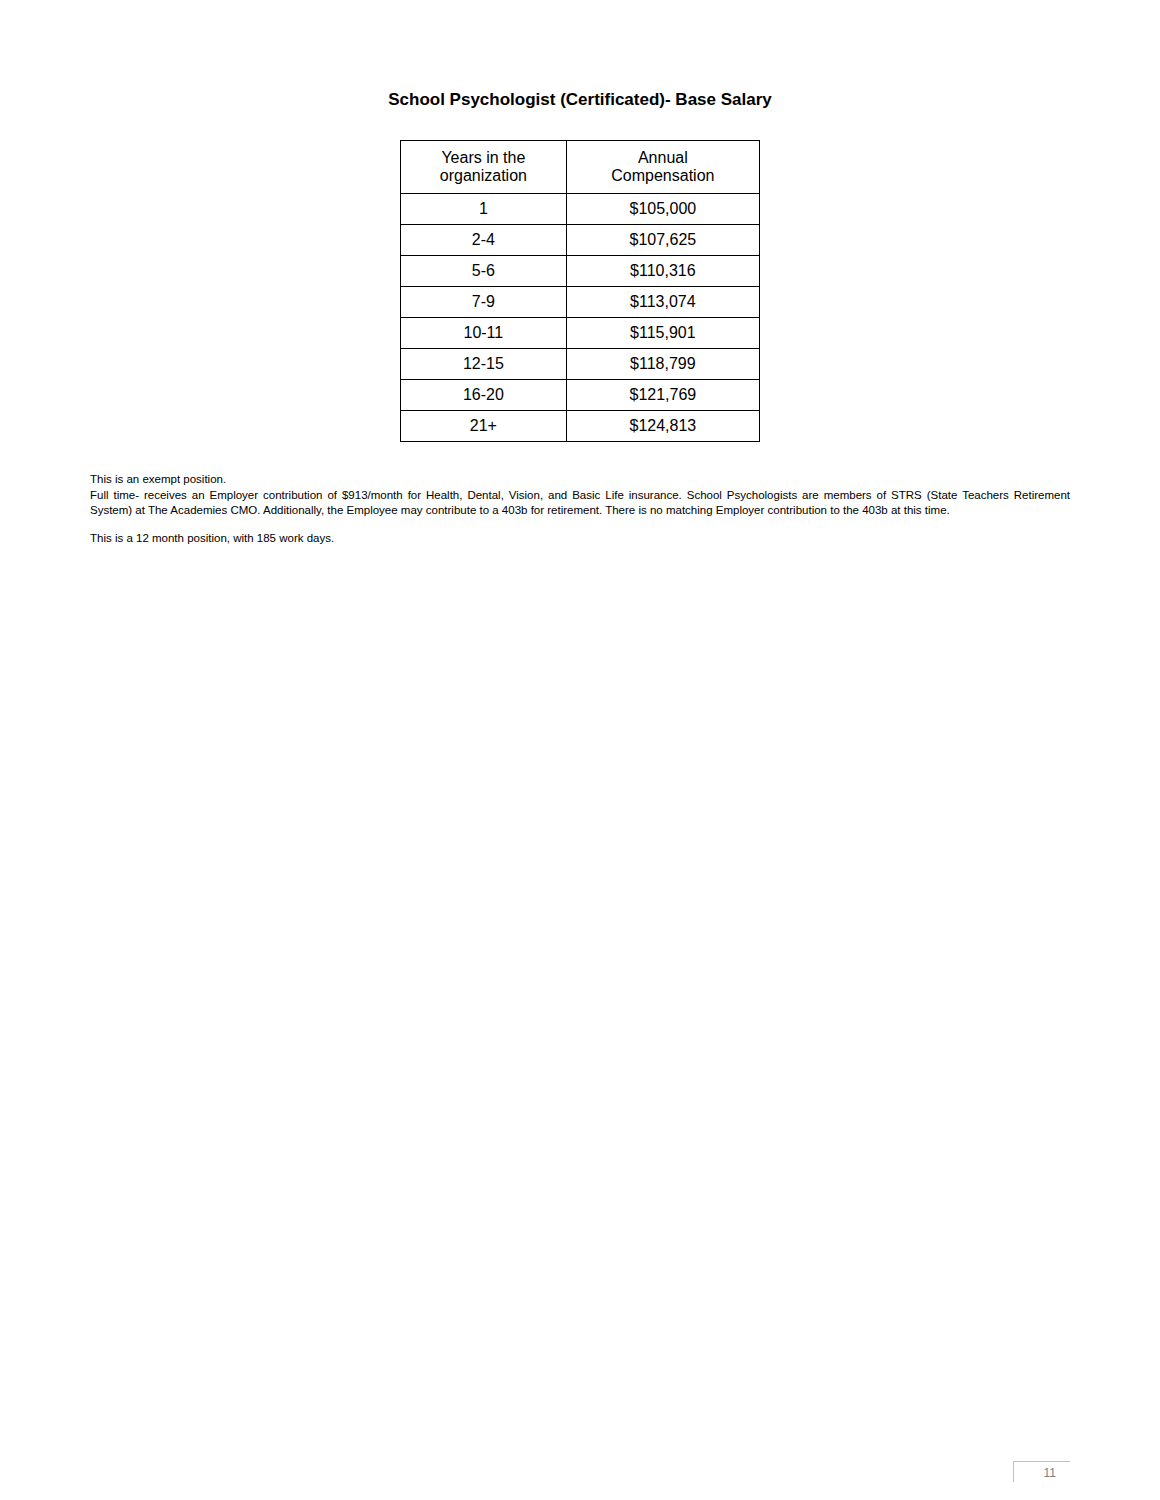School Psychologist (Certificated)- Base Salary
| Years in the organization | Annual Compensation |
| --- | --- |
| 1 | $105,000 |
| 2-4 | $107,625 |
| 5-6 | $110,316 |
| 7-9 | $113,074 |
| 10-11 | $115,901 |
| 12-15 | $118,799 |
| 16-20 | $121,769 |
| 21+ | $124,813 |
This is an exempt position.
Full time- receives an Employer contribution of $913/month for Health, Dental, Vision, and Basic Life insurance. School Psychologists are members of STRS (State Teachers Retirement System) at The Academies CMO. Additionally, the Employee may contribute to a 403b for retirement. There is no matching Employer contribution to the 403b at this time.
This is a 12 month position, with 185 work days.
11